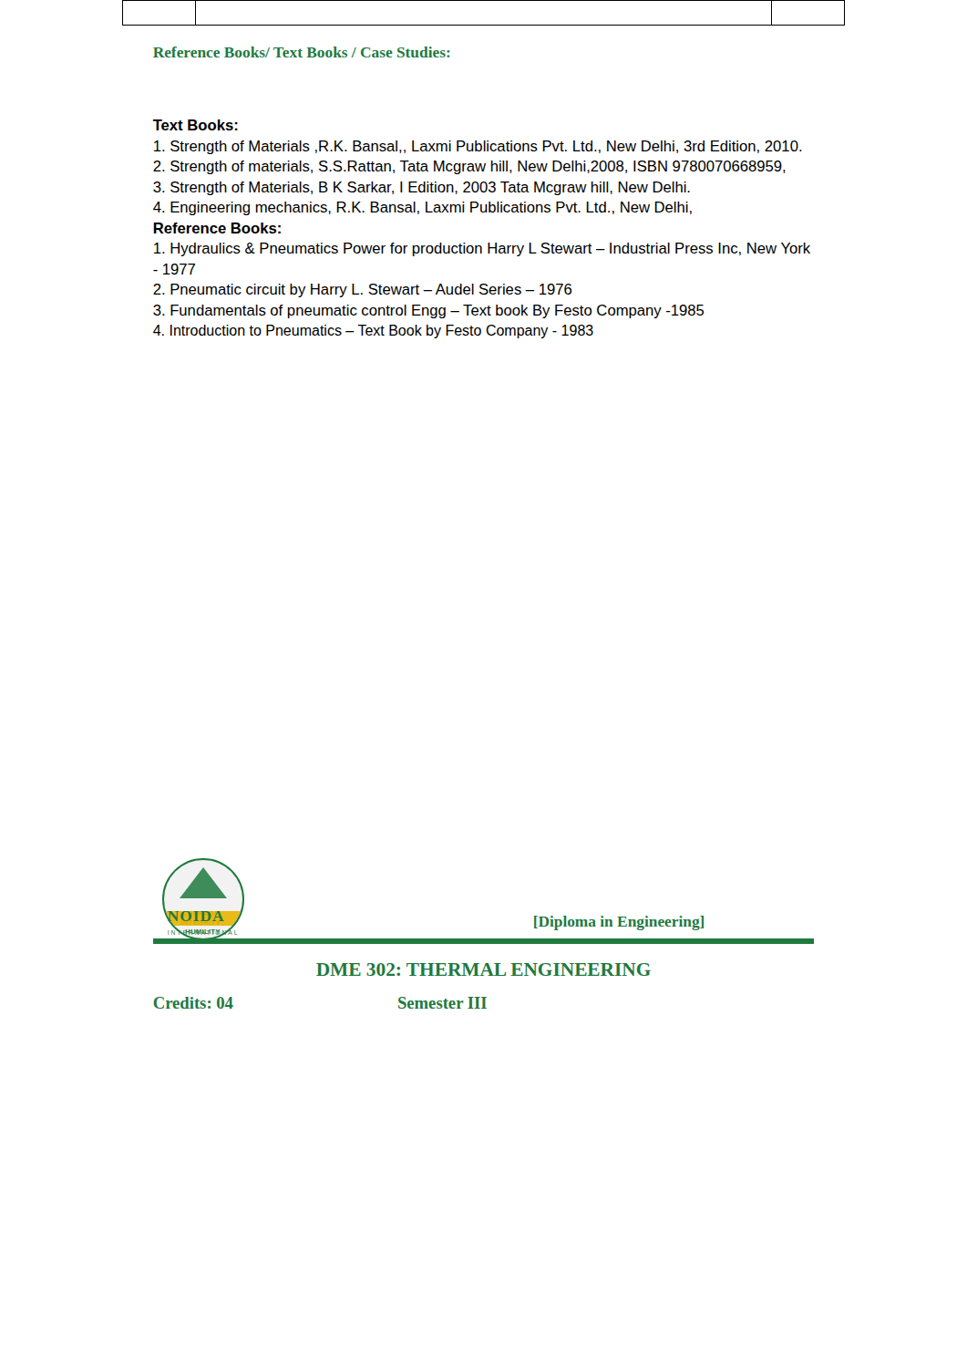Reference Books/ Text Books / Case Studies:
Text Books:
1. Strength of Materials ,R.K. Bansal,, Laxmi Publications Pvt. Ltd., New Delhi, 3rd Edition, 2010.
2. Strength of materials, S.S.Rattan, Tata Mcgraw hill, New Delhi,2008, ISBN 9780070668959,
3. Strength of Materials, B K Sarkar, I Edition, 2003 Tata Mcgraw hill, New Delhi.
4. Engineering mechanics, R.K. Bansal, Laxmi Publications Pvt. Ltd., New Delhi,
Reference Books:
1. Hydraulics & Pneumatics Power for production Harry L Stewart – Industrial Press Inc, New York - 1977
2. Pneumatic circuit by Harry L. Stewart – Audel Series – 1976
3. Fundamentals of pneumatic control Engg – Text book By Festo Company -1985
4. Introduction to Pneumatics – Text Book by Festo Company - 1983
COURAGE INTEGRITY HUMILITY
NOIDA
INTERNATIONAL
[Diploma in Engineering]
DME 302: THERMAL ENGINEERING
Credits: 04 Semester III